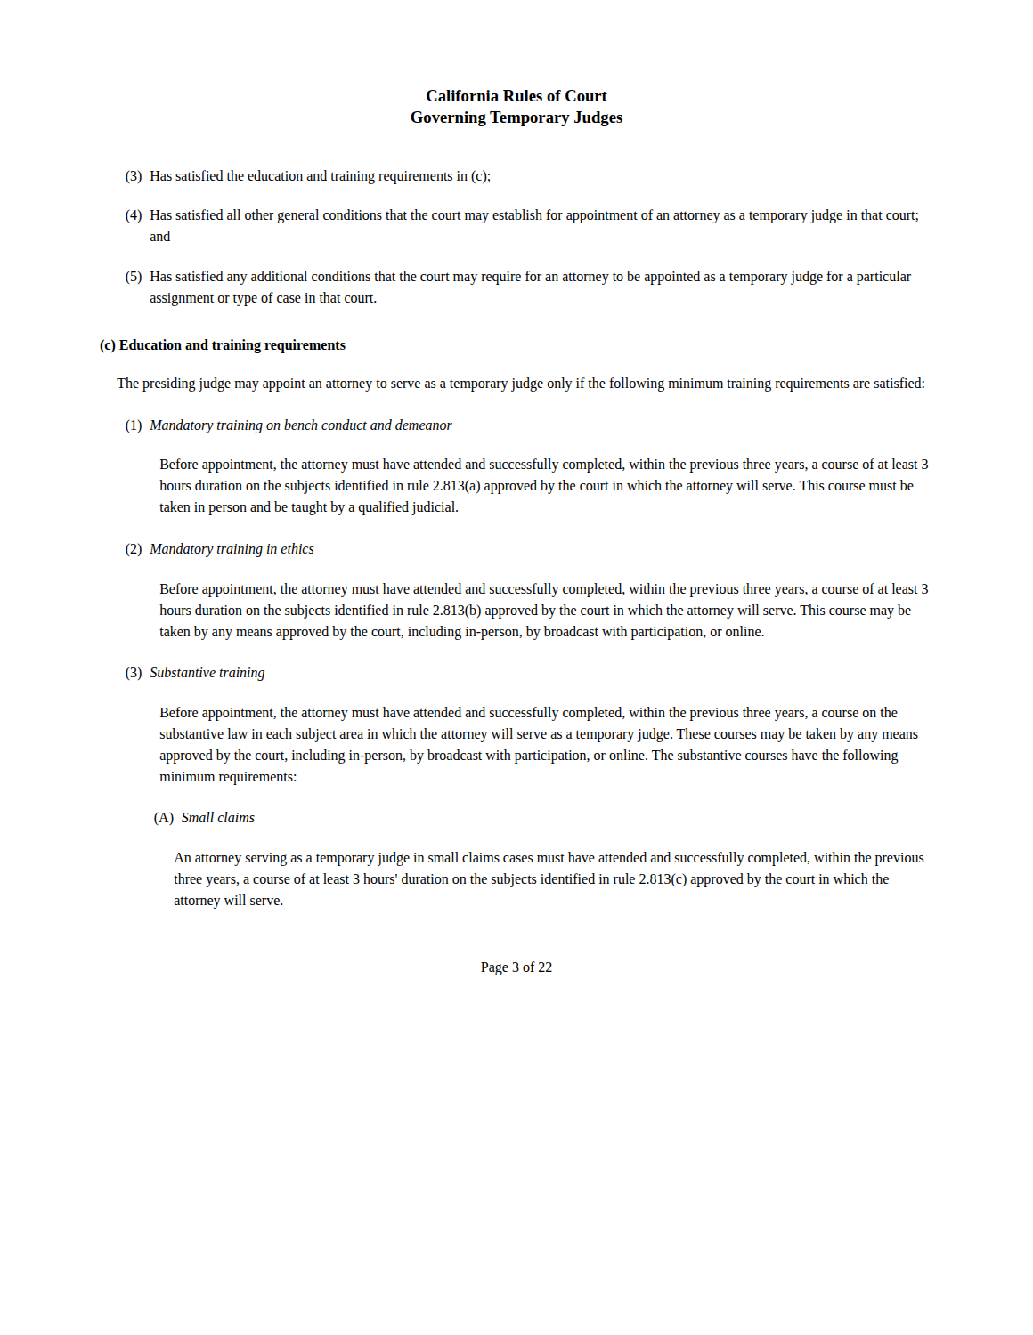California Rules of Court
Governing Temporary Judges
(3) Has satisfied the education and training requirements in (c);
(4) Has satisfied all other general conditions that the court may establish for appointment of an attorney as a temporary judge in that court; and
(5) Has satisfied any additional conditions that the court may require for an attorney to be appointed as a temporary judge for a particular assignment or type of case in that court.
(c) Education and training requirements
The presiding judge may appoint an attorney to serve as a temporary judge only if the following minimum training requirements are satisfied:
(1) Mandatory training on bench conduct and demeanor
Before appointment, the attorney must have attended and successfully completed, within the previous three years, a course of at least 3 hours duration on the subjects identified in rule 2.813(a) approved by the court in which the attorney will serve. This course must be taken in person and be taught by a qualified judicial.
(2) Mandatory training in ethics
Before appointment, the attorney must have attended and successfully completed, within the previous three years, a course of at least 3 hours duration on the subjects identified in rule 2.813(b) approved by the court in which the attorney will serve. This course may be taken by any means approved by the court, including in-person, by broadcast with participation, or online.
(3) Substantive training
Before appointment, the attorney must have attended and successfully completed, within the previous three years, a course on the substantive law in each subject area in which the attorney will serve as a temporary judge. These courses may be taken by any means approved by the court, including in-person, by broadcast with participation, or online. The substantive courses have the following minimum requirements:
(A) Small claims
An attorney serving as a temporary judge in small claims cases must have attended and successfully completed, within the previous three years, a course of at least 3 hours' duration on the subjects identified in rule 2.813(c) approved by the court in which the attorney will serve.
Page 3 of 22